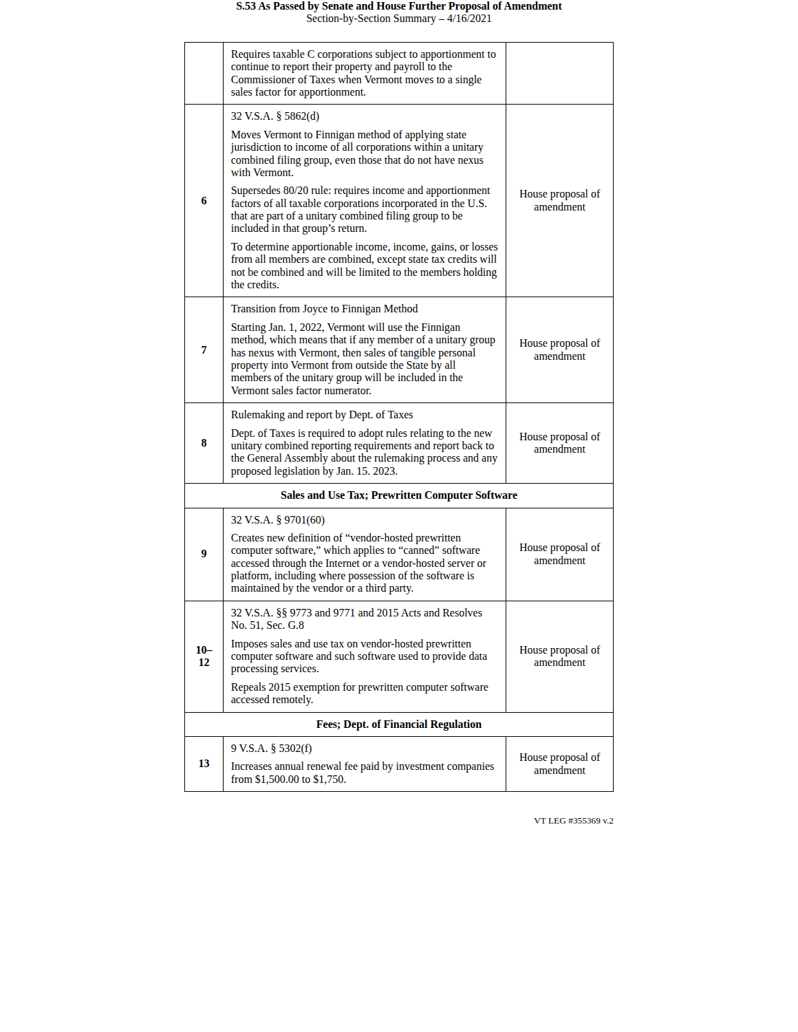S.53 As Passed by Senate and House Further Proposal of Amendment
Section-by-Section Summary – 4/16/2021
| | Requires taxable C corporations subject to apportionment to continue to report their property and payroll to the Commissioner of Taxes when Vermont moves to a single sales factor for apportionment. | |
| 6 | 32 V.S.A. § 5862(d) Moves Vermont to Finnigan method of applying state jurisdiction to income of all corporations within a unitary combined filing group, even those that do not have nexus with Vermont. Supersedes 80/20 rule: requires income and apportionment factors of all taxable corporations incorporated in the U.S. that are part of a unitary combined filing group to be included in that group’s return. To determine apportionable income, income, gains, or losses from all members are combined, except state tax credits will not be combined and will be limited to the members holding the credits. | House proposal of amendment |
| 7 | Transition from Joyce to Finnigan Method Starting Jan. 1, 2022, Vermont will use the Finnigan method, which means that if any member of a unitary group has nexus with Vermont, then sales of tangible personal property into Vermont from outside the State by all members of the unitary group will be included in the Vermont sales factor numerator. | House proposal of amendment |
| 8 | Rulemaking and report by Dept. of Taxes Dept. of Taxes is required to adopt rules relating to the new unitary combined reporting requirements and report back to the General Assembly about the rulemaking process and any proposed legislation by Jan. 15. 2023. | House proposal of amendment |
| Sales and Use Tax; Prewritten Computer Software |
| 9 | 32 V.S.A. § 9701(60) Creates new definition of “vendor-hosted prewritten computer software,” which applies to “canned” software accessed through the Internet or a vendor-hosted server or platform, including where possession of the software is maintained by the vendor or a third party. | House proposal of amendment |
| 10–12 | 32 V.S.A. §§ 9773 and 9771 and 2015 Acts and Resolves No. 51, Sec. G.8 Imposes sales and use tax on vendor-hosted prewritten computer software and such software used to provide data processing services. Repeals 2015 exemption for prewritten computer software accessed remotely. | House proposal of amendment |
| Fees; Dept. of Financial Regulation |
| 13 | 9 V.S.A. § 5302(f) Increases annual renewal fee paid by investment companies from $1,500.00 to $1,750. | House proposal of amendment |
VT LEG #355369 v.2